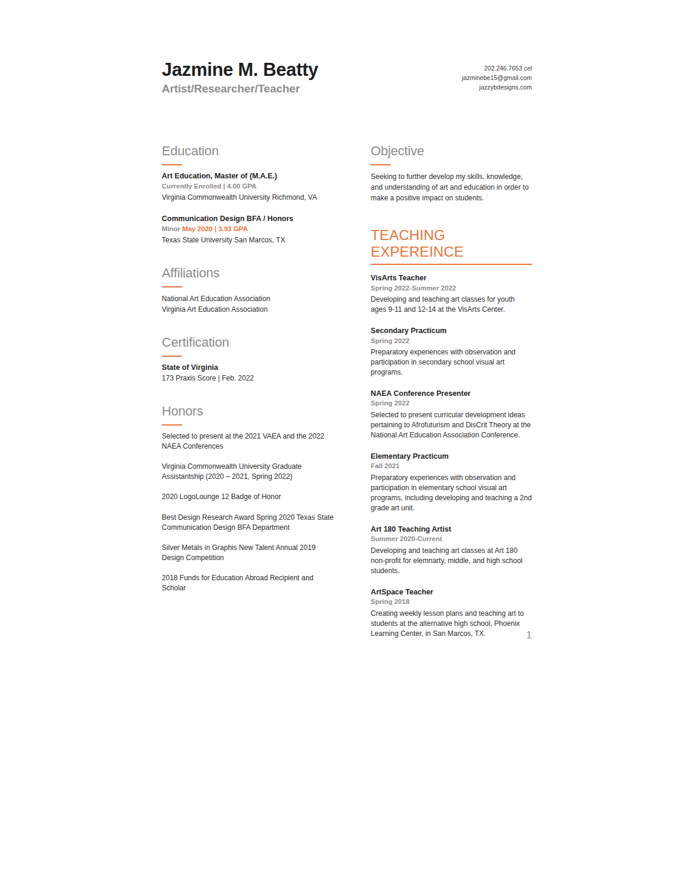Jazmine M. Beatty
Artist/Researcher/Teacher
202.246.7653 cel
jazminebe15@gmail.com
jazzybdesigns.com
Education
Art Education, Master of (M.A.E.)
Currently Enrolled | 4.00 GPA
Virginia Commonwealth University Richmond, VA
Communication Design BFA / Honors
Minor May 2020 | 3.93 GPA
Texas State University San Marcos, TX
Affiliations
National Art Education Association
Virginia Art Education Association
Certification
State of Virginia
173 Praxis Score | Feb. 2022
Honors
Selected to present at the 2021 VAEA and the 2022 NAEA Conferences
Virginia Commonwealth University Graduate Assistantship (2020 – 2021, Spring 2022)
2020 LogoLounge 12 Badge of Honor
Best Design Research Award Spring 2020 Texas State Communication Design BFA Department
Silver Metals in Graphis New Talent Annual 2019 Design Competition
2018 Funds for Education Abroad Recipient and Scholar
Objective
Seeking to further develop my skills, knowledge, and understanding of art and education in order to make a positive impact on students.
Teaching Expereince
VisArts Teacher
Spring 2022-Summer 2022
Developing and teaching art classes for youth ages 9-11 and 12-14 at the VisArts Center.
Secondary Practicum
Spring 2022
Preparatory experiences with observation and participation in secondary school visual art programs.
NAEA Conference Presenter
Spring 2022
Selected to present curricular development ideas pertaining to Afrofuturism and DisCrit Theory at the National Art Education Association Conference.
Elementary Practicum
Fall 2021
Preparatory experiences with observation and participation in elementary school visual art programs, including developing and teaching a 2nd grade art unit.
Art 180 Teaching Artist
Summer 2020-Current
Developing and teaching art classes at Art 180 non-profit for elemnarty, middle, and high school students.
ArtSpace Teacher
Spring 2018
Creating weekly lesson plans and teaching art to students at the alternative high school, Phoenix Learning Center, in San Marcos, TX.
1